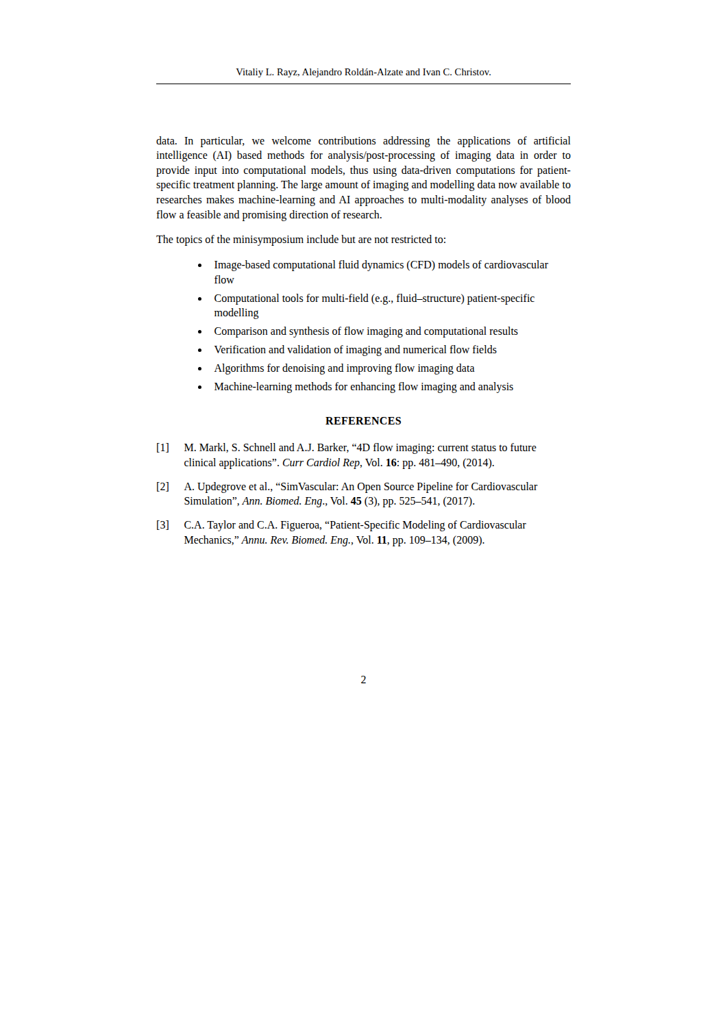Vitaliy L. Rayz, Alejandro Roldán-Alzate and Ivan C. Christov.
data. In particular, we welcome contributions addressing the applications of artificial intelligence (AI) based methods for analysis/post-processing of imaging data in order to provide input into computational models, thus using data-driven computations for patient-specific treatment planning. The large amount of imaging and modelling data now available to researches makes machine-learning and AI approaches to multi-modality analyses of blood flow a feasible and promising direction of research.
The topics of the minisymposium include but are not restricted to:
Image-based computational fluid dynamics (CFD) models of cardiovascular flow
Computational tools for multi-field (e.g., fluid–structure) patient-specific modelling
Comparison and synthesis of flow imaging and computational results
Verification and validation of imaging and numerical flow fields
Algorithms for denoising and improving flow imaging data
Machine-learning methods for enhancing flow imaging and analysis
REFERENCES
[1] M. Markl, S. Schnell and A.J. Barker, “4D flow imaging: current status to future clinical applications”. Curr Cardiol Rep, Vol. 16: pp. 481–490, (2014).
[2] A. Updegrove et al., “SimVascular: An Open Source Pipeline for Cardiovascular Simulation”, Ann. Biomed. Eng., Vol. 45 (3), pp. 525–541, (2017).
[3] C.A. Taylor and C.A. Figueroa, “Patient-Specific Modeling of Cardiovascular Mechanics,” Annu. Rev. Biomed. Eng., Vol. 11, pp. 109–134, (2009).
2